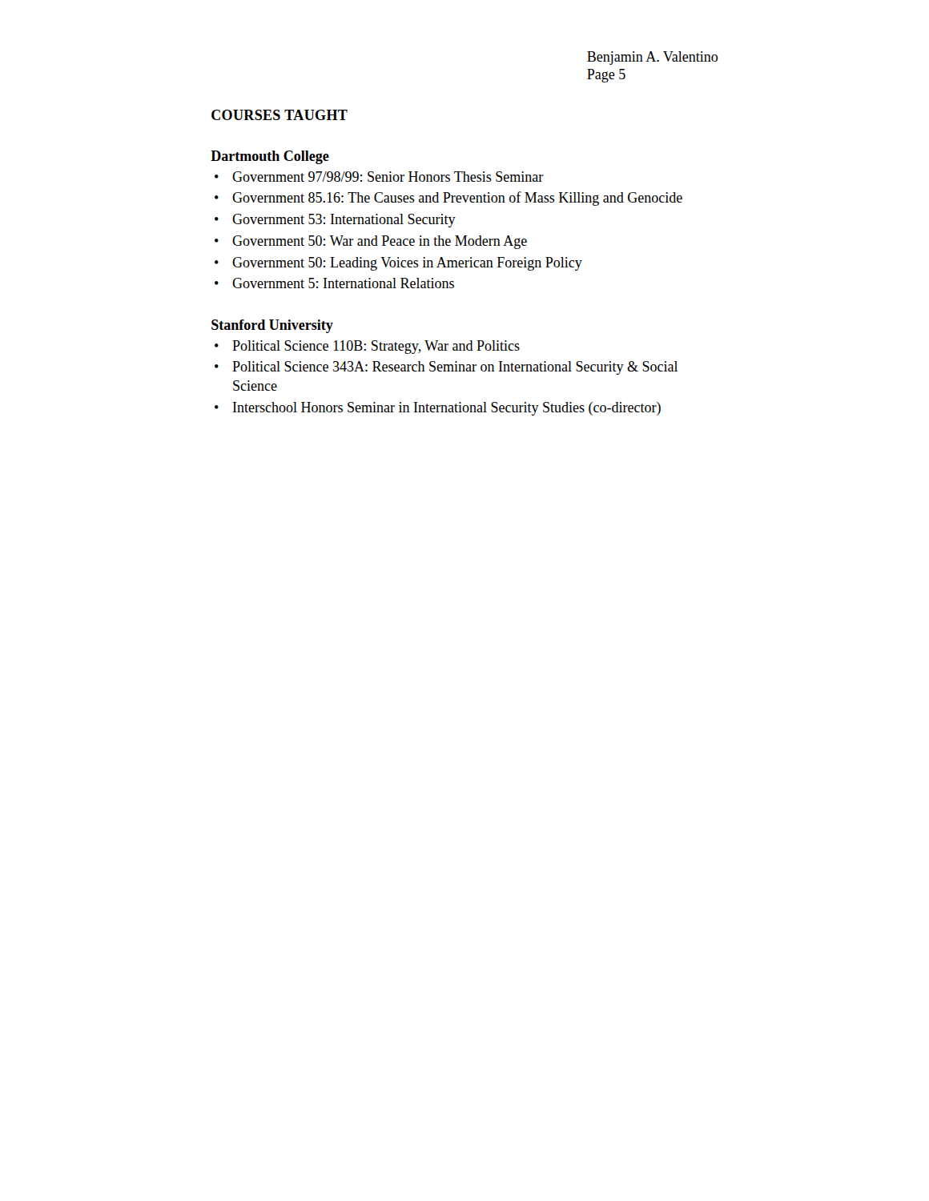Benjamin A. Valentino
Page 5
COURSES TAUGHT
Dartmouth College
Government 97/98/99: Senior Honors Thesis Seminar
Government 85.16: The Causes and Prevention of Mass Killing and Genocide
Government 53: International Security
Government 50: War and Peace in the Modern Age
Government 50: Leading Voices in American Foreign Policy
Government 5: International Relations
Stanford University
Political Science 110B: Strategy, War and Politics
Political Science 343A: Research Seminar on International Security & Social Science
Interschool Honors Seminar in International Security Studies (co-director)